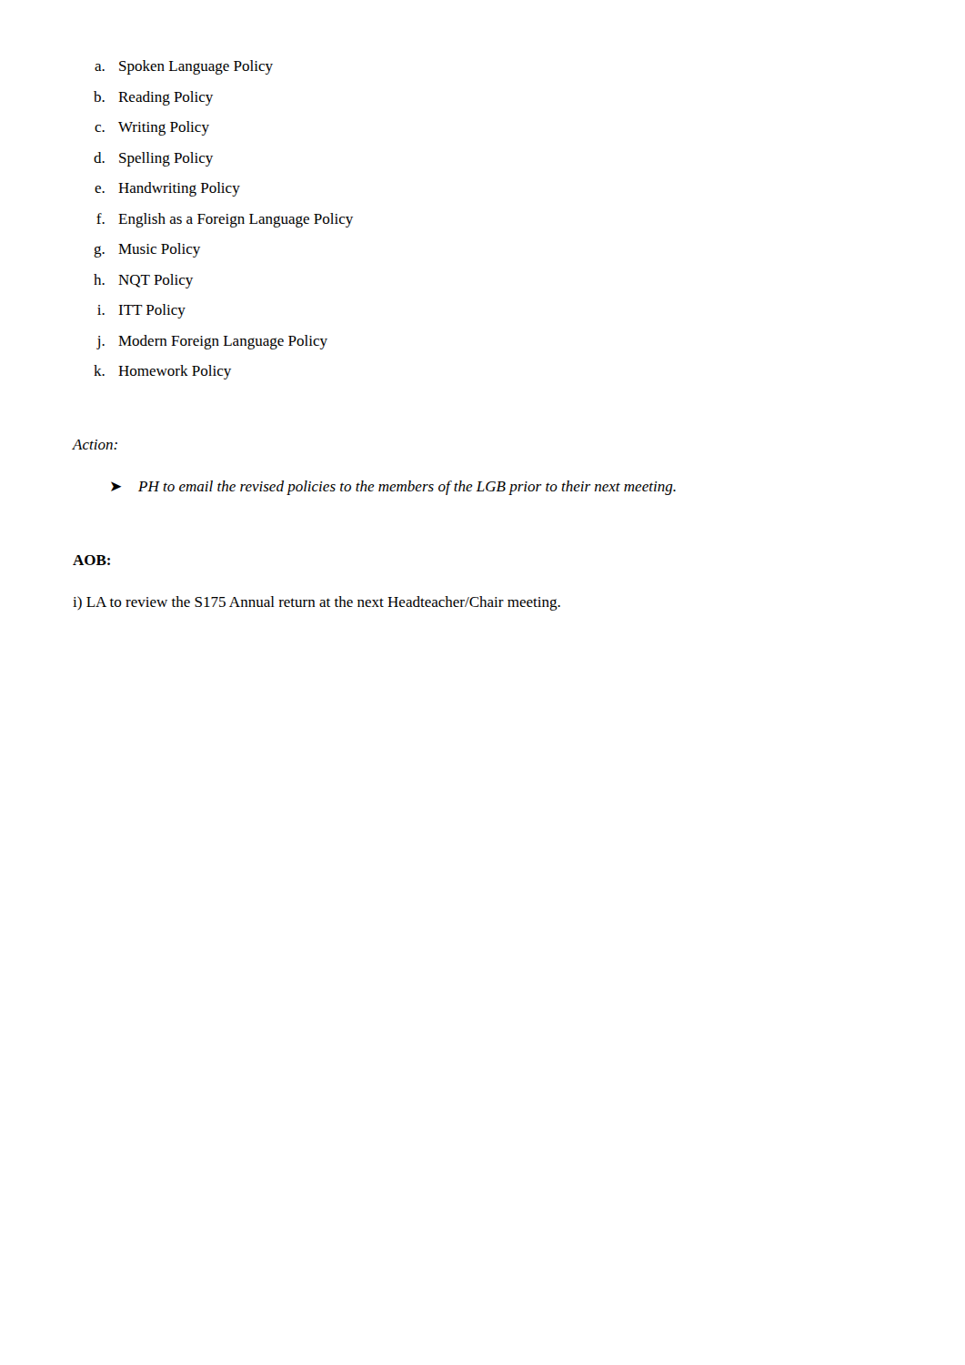Spoken Language Policy
Reading Policy
Writing Policy
Spelling Policy
Handwriting Policy
English as a Foreign Language Policy
Music Policy
NQT Policy
ITT Policy
Modern Foreign Language Policy
Homework Policy
Action:
PH to email the revised policies to the members of the LGB prior to their next meeting.
AOB:
i) LA to review the S175 Annual return at the next Headteacher/Chair meeting.